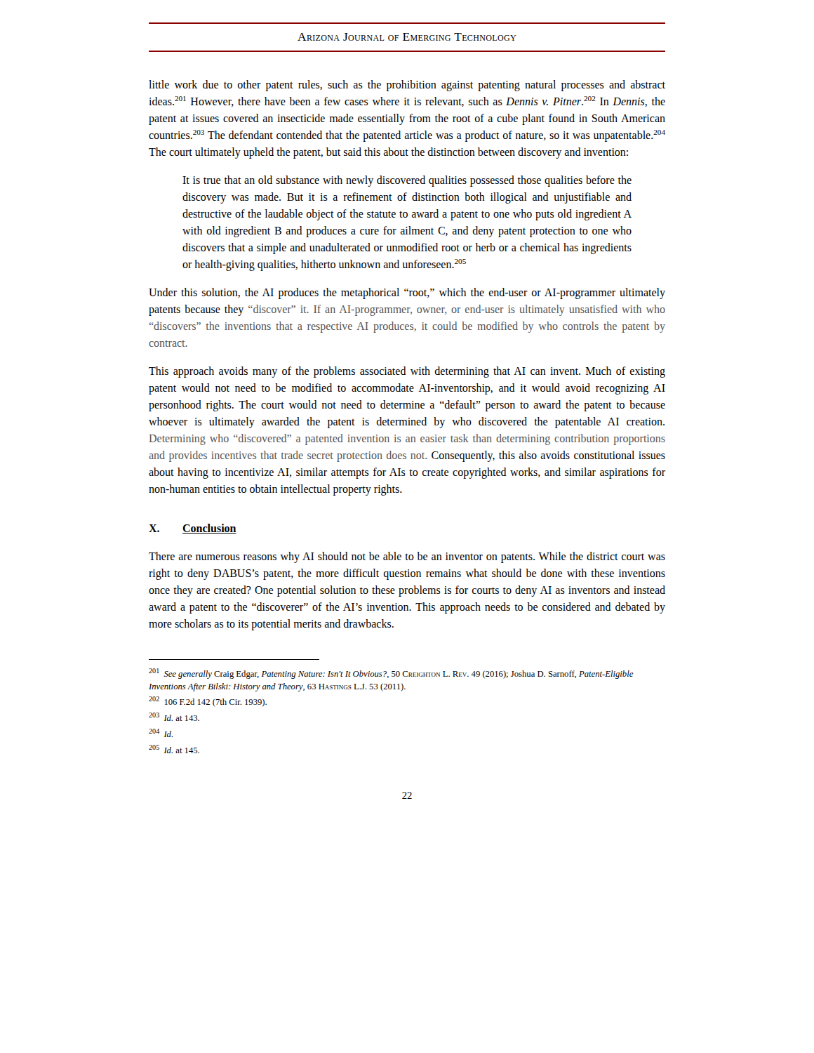Arizona Journal of Emerging Technology
little work due to other patent rules, such as the prohibition against patenting natural processes and abstract ideas.201 However, there have been a few cases where it is relevant, such as Dennis v. Pitner.202 In Dennis, the patent at issues covered an insecticide made essentially from the root of a cube plant found in South American countries.203 The defendant contended that the patented article was a product of nature, so it was unpatentable.204 The court ultimately upheld the patent, but said this about the distinction between discovery and invention:
It is true that an old substance with newly discovered qualities possessed those qualities before the discovery was made. But it is a refinement of distinction both illogical and unjustifiable and destructive of the laudable object of the statute to award a patent to one who puts old ingredient A with old ingredient B and produces a cure for ailment C, and deny patent protection to one who discovers that a simple and unadulterated or unmodified root or herb or a chemical has ingredients or health-giving qualities, hitherto unknown and unforeseen.205
Under this solution, the AI produces the metaphorical “root,” which the end-user or AI-programmer ultimately patents because they “discover” it. If an AI-programmer, owner, or end-user is ultimately unsatisfied with who “discovers” the inventions that a respective AI produces, it could be modified by who controls the patent by contract.
This approach avoids many of the problems associated with determining that AI can invent. Much of existing patent would not need to be modified to accommodate AI-inventorship, and it would avoid recognizing AI personhood rights. The court would not need to determine a “default” person to award the patent to because whoever is ultimately awarded the patent is determined by who discovered the patentable AI creation. Determining who “discovered” a patented invention is an easier task than determining contribution proportions and provides incentives that trade secret protection does not. Consequently, this also avoids constitutional issues about having to incentivize AI, similar attempts for AIs to create copyrighted works, and similar aspirations for non-human entities to obtain intellectual property rights.
X. Conclusion
There are numerous reasons why AI should not be able to be an inventor on patents. While the district court was right to deny DABUS’s patent, the more difficult question remains what should be done with these inventions once they are created? One potential solution to these problems is for courts to deny AI as inventors and instead award a patent to the “discoverer” of the AI’s invention. This approach needs to be considered and debated by more scholars as to its potential merits and drawbacks.
201 See generally Craig Edgar, Patenting Nature: Isn't It Obvious?, 50 Creighton L. Rev. 49 (2016); Joshua D. Sarnoff, Patent-Eligible Inventions After Bilski: History and Theory, 63 Hastings L.J. 53 (2011).
202 106 F.2d 142 (7th Cir. 1939).
203 Id. at 143.
204 Id.
205 Id. at 145.
22